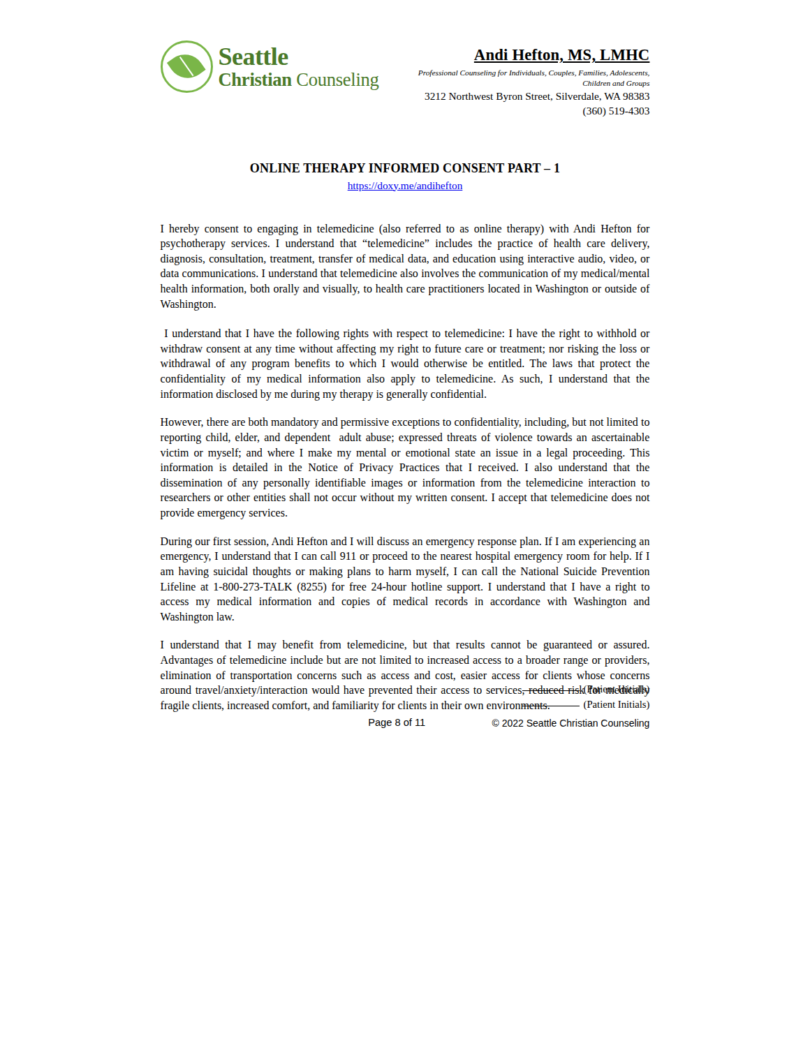Seattle
Christian Counseling
Andi Hefton, MS, LMHC
Professional Counseling for Individuals, Couples, Families, Adolescents, Children and Groups
3212 Northwest Byron Street, Silverdale, WA 98383
(360) 519-4303
ONLINE THERAPY INFORMED CONSENT PART – 1
https://doxy.me/andihefton
I hereby consent to engaging in telemedicine (also referred to as online therapy) with Andi Hefton for psychotherapy services. I understand that “telemedicine” includes the practice of health care delivery, diagnosis, consultation, treatment, transfer of medical data, and education using interactive audio, video, or data communications. I understand that telemedicine also involves the communication of my medical/mental health information, both orally and visually, to health care practitioners located in Washington or outside of Washington.
I understand that I have the following rights with respect to telemedicine: I have the right to withhold or withdraw consent at any time without affecting my right to future care or treatment; nor risking the loss or withdrawal of any program benefits to which I would otherwise be entitled. The laws that protect the confidentiality of my medical information also apply to telemedicine. As such, I understand that the information disclosed by me during my therapy is generally confidential.
However, there are both mandatory and permissive exceptions to confidentiality, including, but not limited to reporting child, elder, and dependent adult abuse; expressed threats of violence towards an ascertainable victim or myself; and where I make my mental or emotional state an issue in a legal proceeding. This information is detailed in the Notice of Privacy Practices that I received. I also understand that the dissemination of any personally identifiable images or information from the telemedicine interaction to researchers or other entities shall not occur without my written consent. I accept that telemedicine does not provide emergency services.
During our first session, Andi Hefton and I will discuss an emergency response plan. If I am experiencing an emergency, I understand that I can call 911 or proceed to the nearest hospital emergency room for help. If I am having suicidal thoughts or making plans to harm myself, I can call the National Suicide Prevention Lifeline at 1-800-273-TALK (8255) for free 24-hour hotline support. I understand that I have a right to access my medical information and copies of medical records in accordance with Washington and Washington law.
I understand that I may benefit from telemedicine, but that results cannot be guaranteed or assured. Advantages of telemedicine include but are not limited to increased access to a broader range or providers, elimination of transportation concerns such as access and cost, easier access for clients whose concerns around travel/anxiety/interaction would have prevented their access to services, reduced risk for medically fragile clients, increased comfort, and familiarity for clients in their own environments.
(Patient Initials)
(Patient Initials)
Page 8 of 11
© 2022 Seattle Christian Counseling